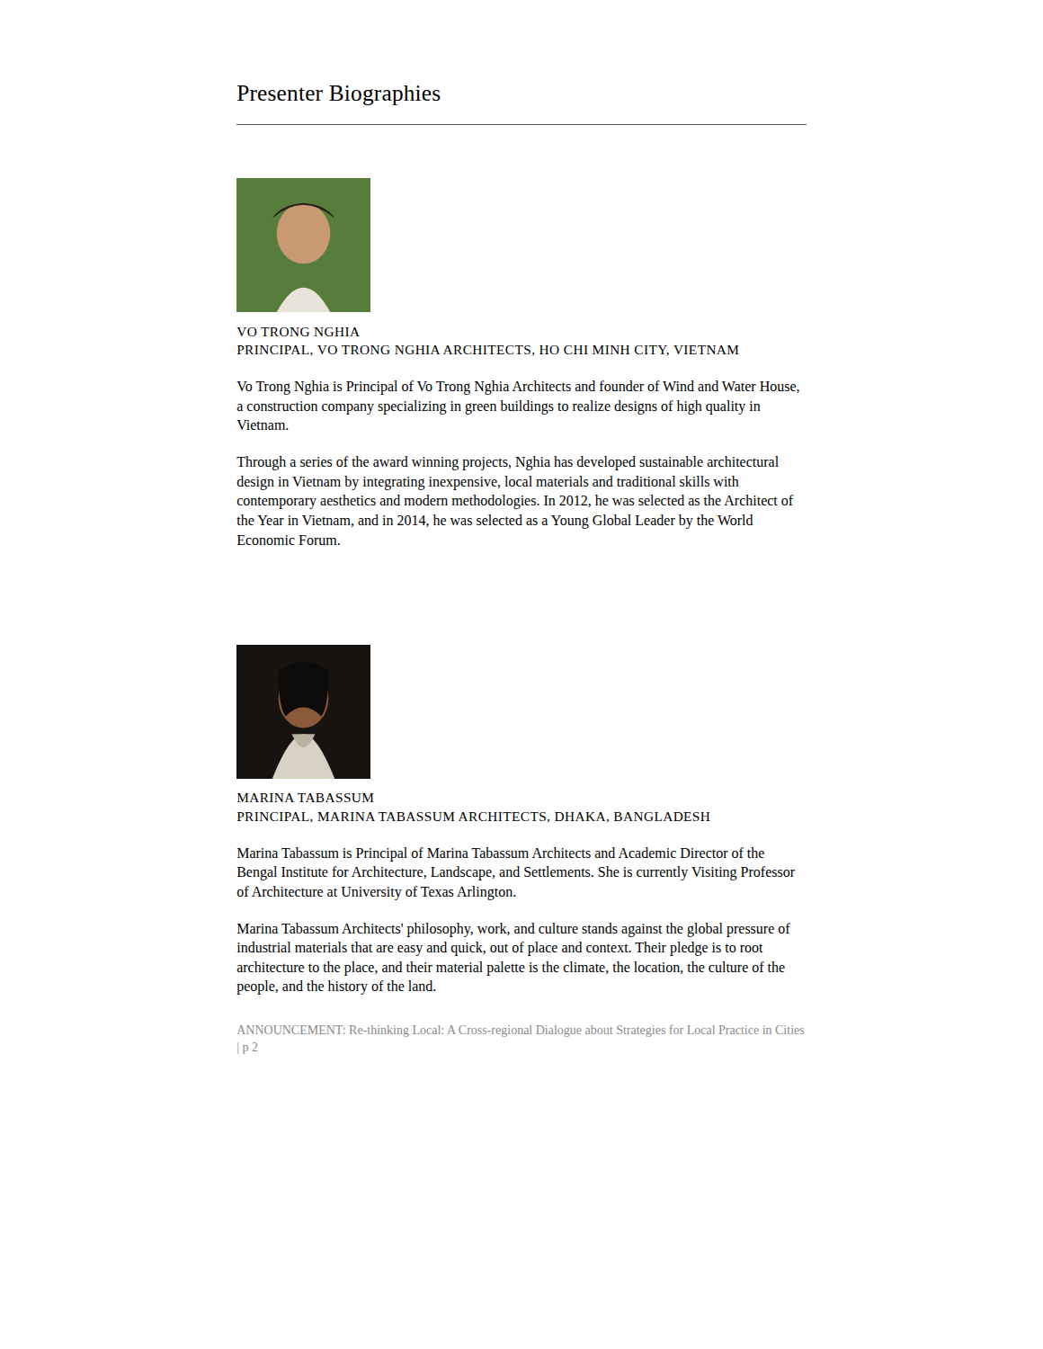Presenter Biographies
VO TRONG NGHIA
PRINCIPAL, VO TRONG NGHIA ARCHITECTS, HO CHI MINH CITY, VIETNAM
Vo Trong Nghia is Principal of Vo Trong Nghia Architects and founder of Wind and Water House, a construction company specializing in green buildings to realize designs of high quality in Vietnam.
Through a series of the award winning projects, Nghia has developed sustainable architectural design in Vietnam by integrating inexpensive, local materials and traditional skills with contemporary aesthetics and modern methodologies. In 2012, he was selected as the Architect of the Year in Vietnam, and in 2014, he was selected as a Young Global Leader by the World Economic Forum.
MARINA TABASSUM
PRINCIPAL, MARINA TABASSUM ARCHITECTS, DHAKA, BANGLADESH
Marina Tabassum is Principal of Marina Tabassum Architects and Academic Director of the Bengal Institute for Architecture, Landscape, and Settlements. She is currently Visiting Professor of Architecture at University of Texas Arlington.
Marina Tabassum Architects' philosophy, work, and culture stands against the global pressure of industrial materials that are easy and quick, out of place and context. Their pledge is to root architecture to the place, and their material palette is the climate, the location, the culture of the people, and the history of the land.
ANNOUNCEMENT: Re-thinking Local: A Cross-regional Dialogue about Strategies for Local Practice in Cities | p 2